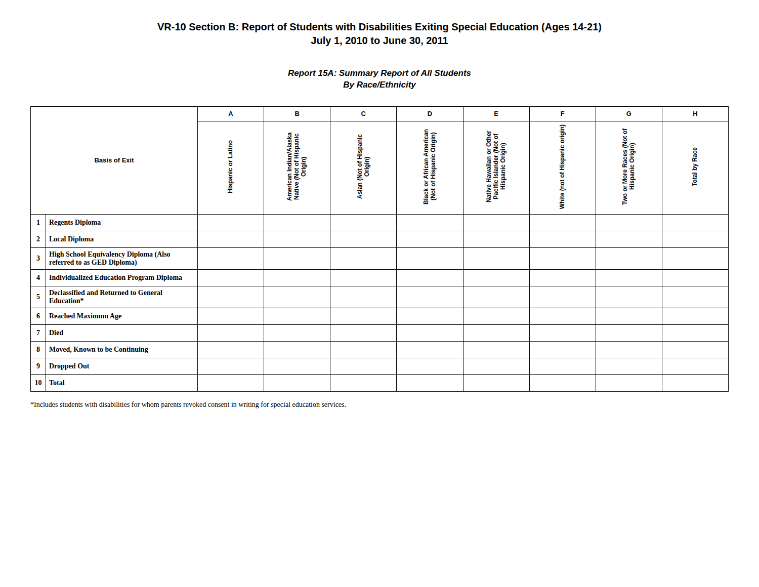VR-10 Section B: Report of Students with Disabilities Exiting Special Education (Ages 14-21)
July 1, 2010 to June 30, 2011
Report 15A: Summary Report of All Students
By Race/Ethnicity
| Basis of Exit | A | B | C | D | E | F | G | H |
| --- | --- | --- | --- | --- | --- | --- | --- | --- |
| Hispanic or Latino | American Indian/Alaska Native (Not of Hispanic Origin) | Asian (Not of Hispanic Origin) | Black or African American (Not of Hispanic Origin) | Native Hawaiian or Other Pacific Islander (Not of Hispanic Origin) | White (not of Hispanic origin) | Two or More Races (Not of Hispanic Origin) | Total by Race |
| 1 | Regents Diploma | | | | | | | | |
| 2 | Local Diploma | | | | | | | | |
| 3 | High School Equivalency Diploma (Also referred to as GED Diploma) | | | | | | | | |
| 4 | Individualized Education Program Diploma | | | | | | | | |
| 5 | Declassified and Returned to General Education* | | | | | | | | |
| 6 | Reached Maximum Age | | | | | | | | |
| 7 | Died | | | | | | | | |
| 8 | Moved, Known to be Continuing | | | | | | | | |
| 9 | Dropped Out | | | | | | | | |
| 10 | Total | | | | | | | | |
*Includes students with disabilities for whom parents revoked consent in writing for special education services.